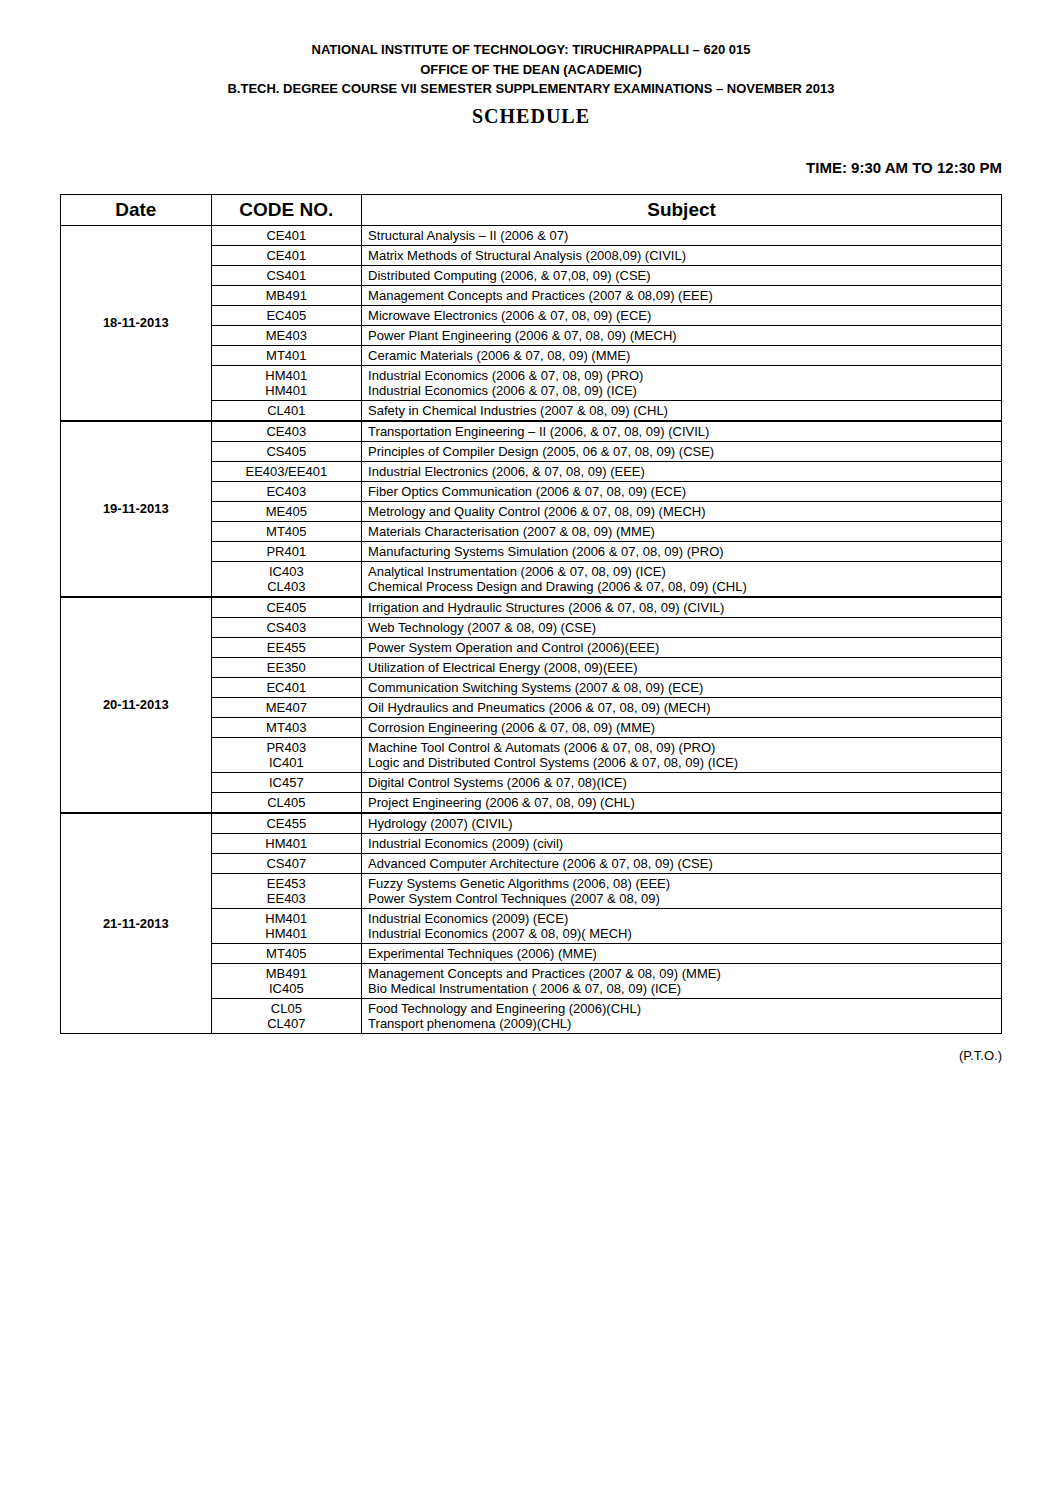NATIONAL INSTITUTE OF TECHNOLOGY: TIRUCHIRAPPALLI – 620 015
OFFICE OF THE DEAN (ACADEMIC)
B.TECH. DEGREE COURSE VII SEMESTER SUPPLEMENTARY EXAMINATIONS – NOVEMBER 2013
SCHEDULE
TIME: 9:30 AM TO 12:30 PM
| Date | CODE NO. | Subject |
| --- | --- | --- |
| 18-11-2013 | CE401 | Structural Analysis – II (2006 & 07) |
| CE401 | Matrix Methods of Structural Analysis (2008,09) (CIVIL) |
| CS401 | Distributed Computing (2006, & 07,08, 09) (CSE) |
| MB491 | Management Concepts and Practices (2007 & 08,09) (EEE) |
| EC405 | Microwave Electronics (2006 & 07, 08, 09) (ECE) |
| ME403 | Power Plant Engineering (2006 & 07, 08, 09) (MECH) |
| MT401 | Ceramic Materials (2006 & 07, 08, 09) (MME) |
| HM401 HM401 | Industrial Economics (2006 & 07, 08, 09) (PRO) Industrial Economics (2006 & 07, 08, 09) (ICE) |
| CL401 | Safety in Chemical Industries (2007 & 08, 09) (CHL) |
| 19-11-2013 | CE403 | Transportation Engineering – II (2006, & 07, 08, 09) (CIVIL) |
| CS405 | Principles of Compiler Design (2005, 06 & 07, 08, 09) (CSE) |
| EE403/EE401 | Industrial Electronics (2006, & 07, 08, 09) (EEE) |
| EC403 | Fiber Optics Communication (2006 & 07, 08, 09) (ECE) |
| ME405 | Metrology and Quality Control (2006 & 07, 08, 09) (MECH) |
| MT405 | Materials Characterisation (2007 & 08, 09) (MME) |
| PR401 | Manufacturing Systems Simulation (2006 & 07, 08, 09) (PRO) |
| IC403 CL403 | Analytical Instrumentation (2006 & 07, 08, 09) (ICE) Chemical Process Design and Drawing (2006 & 07, 08, 09) (CHL) |
| 20-11-2013 | CE405 | Irrigation and Hydraulic Structures (2006 & 07, 08, 09) (CIVIL) |
| CS403 | Web Technology (2007 & 08, 09) (CSE) |
| EE455 | Power System Operation and Control (2006)(EEE) |
| EE350 | Utilization of Electrical Energy (2008, 09)(EEE) |
| EC401 | Communication Switching Systems (2007 & 08, 09) (ECE) |
| ME407 | Oil Hydraulics and Pneumatics (2006 & 07, 08, 09) (MECH) |
| MT403 | Corrosion Engineering (2006 & 07, 08, 09) (MME) |
| PR403 IC401 | Machine Tool Control & Automats (2006 & 07, 08, 09) (PRO) Logic and Distributed Control Systems (2006 & 07, 08, 09) (ICE) |
| IC457 | Digital Control Systems (2006 & 07, 08)(ICE) |
| CL405 | Project Engineering (2006 & 07, 08, 09) (CHL) |
| 21-11-2013 | CE455 | Hydrology (2007) (CIVIL) |
| HM401 | Industrial Economics (2009) (civil) |
| CS407 | Advanced Computer Architecture (2006 & 07, 08, 09) (CSE) |
| EE453 EE403 | Fuzzy Systems Genetic Algorithms (2006, 08) (EEE) Power System Control Techniques (2007 & 08, 09) |
| HM401 HM401 | Industrial Economics (2009) (ECE) Industrial Economics (2007 & 08, 09)( MECH) |
| MT405 | Experimental Techniques (2006) (MME) |
| MB491 IC405 | Management Concepts and Practices (2007 & 08, 09) (MME) Bio Medical Instrumentation ( 2006 & 07, 08, 09) (ICE) |
| CL05 CL407 | Food Technology and Engineering (2006)(CHL) Transport phenomena (2009)(CHL) |
(P.T.O.)